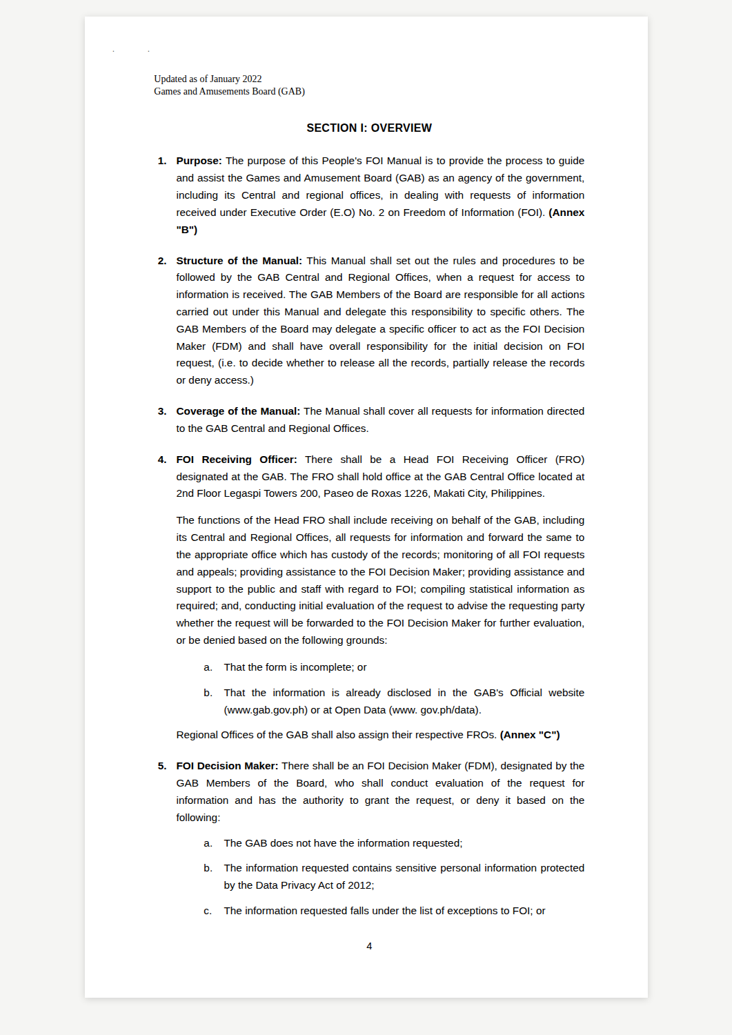. .
Updated as of January 2022
Games and Amusements Board (GAB)
SECTION I: OVERVIEW
Purpose: The purpose of this People's FOI Manual is to provide the process to guide and assist the Games and Amusement Board (GAB) as an agency of the government, including its Central and regional offices, in dealing with requests of information received under Executive Order (E.O) No. 2 on Freedom of Information (FOI). (Annex "B")
Structure of the Manual: This Manual shall set out the rules and procedures to be followed by the GAB Central and Regional Offices, when a request for access to information is received. The GAB Members of the Board are responsible for all actions carried out under this Manual and delegate this responsibility to specific others. The GAB Members of the Board may delegate a specific officer to act as the FOI Decision Maker (FDM) and shall have overall responsibility for the initial decision on FOI request, (i.e. to decide whether to release all the records, partially release the records or deny access.)
Coverage of the Manual: The Manual shall cover all requests for information directed to the GAB Central and Regional Offices.
FOI Receiving Officer: There shall be a Head FOI Receiving Officer (FRO) designated at the GAB. The FRO shall hold office at the GAB Central Office located at 2nd Floor Legaspi Towers 200, Paseo de Roxas 1226, Makati City, Philippines.
The functions of the Head FRO shall include receiving on behalf of the GAB, including its Central and Regional Offices, all requests for information and forward the same to the appropriate office which has custody of the records; monitoring of all FOI requests and appeals; providing assistance to the FOI Decision Maker; providing assistance and support to the public and staff with regard to FOI; compiling statistical information as required; and, conducting initial evaluation of the request to advise the requesting party whether the request will be forwarded to the FOI Decision Maker for further evaluation, or be denied based on the following grounds:
That the form is incomplete; or
That the information is already disclosed in the GAB's Official website (www.gab.gov.ph) or at Open Data (www. gov.ph/data).
Regional Offices of the GAB shall also assign their respective FROs. (Annex "C")
FOI Decision Maker: There shall be an FOI Decision Maker (FDM), designated by the GAB Members of the Board, who shall conduct evaluation of the request for information and has the authority to grant the request, or deny it based on the following:
The GAB does not have the information requested;
The information requested contains sensitive personal information protected by the Data Privacy Act of 2012;
The information requested falls under the list of exceptions to FOI; or
4